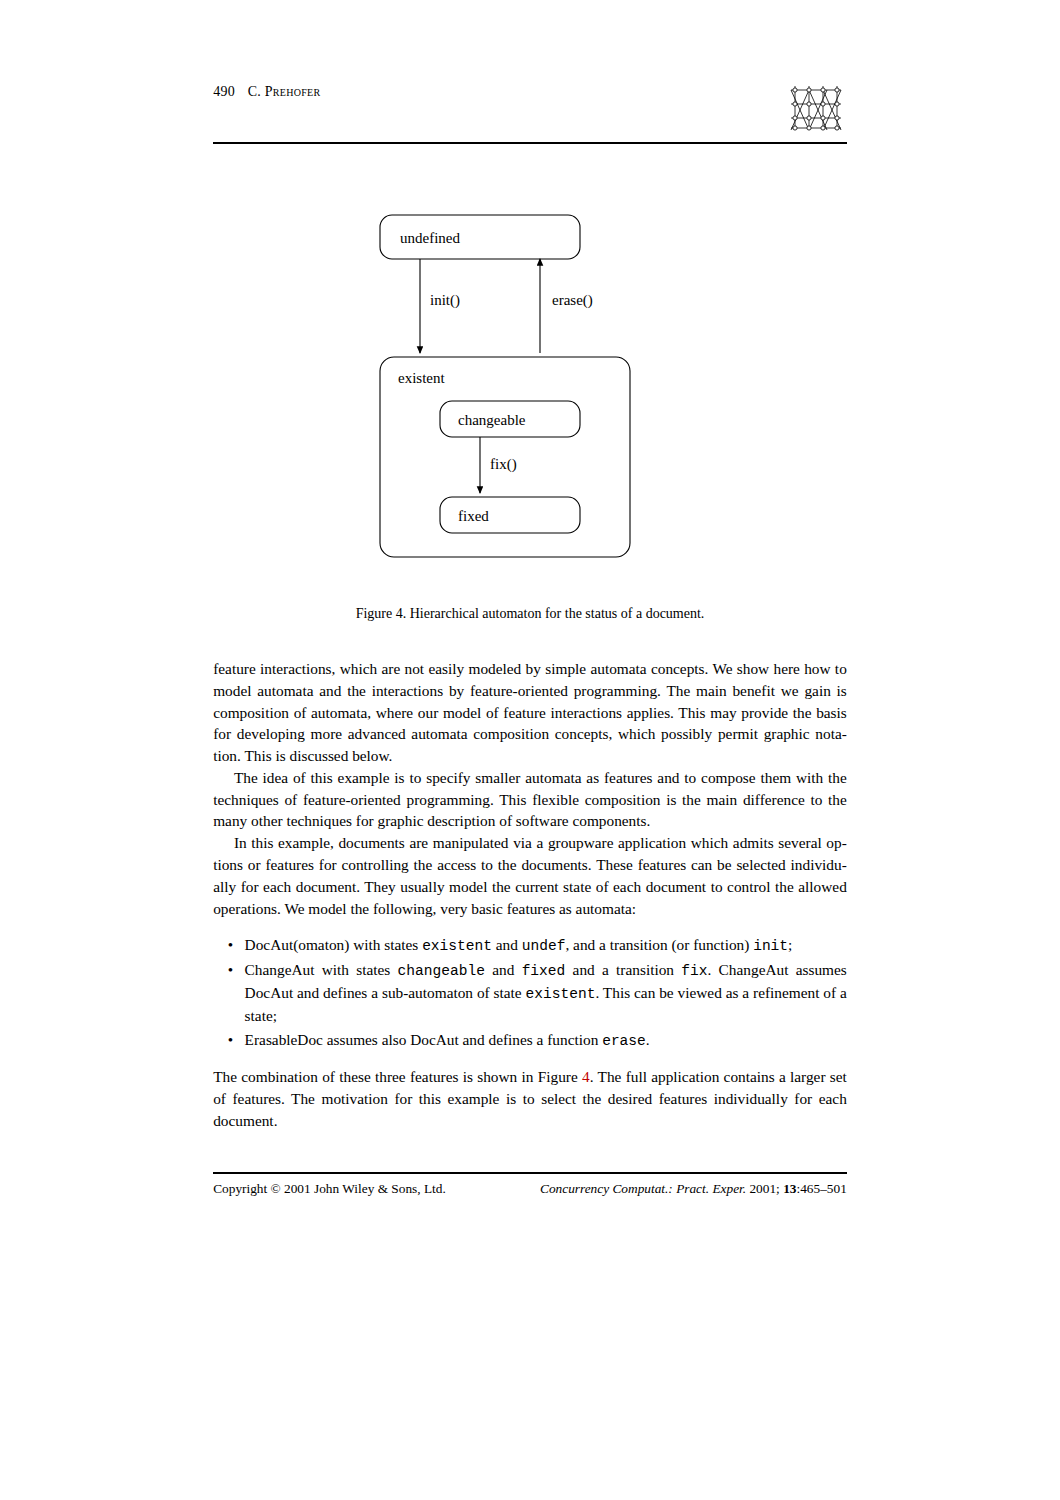490 C. Prehofer
undefined init() erase() existent changeable fix() fixed
Figure 4. Hierarchical automaton for the status of a document.
feature interactions, which are not easily modeled by simple automata concepts. We show here how to model automata and the interactions by feature-oriented programming. The main benefit we gain is composition of automata, where our model of feature interactions applies. This may provide the basis for developing more advanced automata composition concepts, which possibly permit graphic notation. This is discussed below.
The idea of this example is to specify smaller automata as features and to compose them with the techniques of feature-oriented programming. This flexible composition is the main difference to the many other techniques for graphic description of software components.
In this example, documents are manipulated via a groupware application which admits several options or features for controlling the access to the documents. These features can be selected individually for each document. They usually model the current state of each document to control the allowed operations. We model the following, very basic features as automata:
DocAut(omaton) with states existent and undef, and a transition (or function) init;
ChangeAut with states changeable and fixed and a transition fix. ChangeAut assumes DocAut and defines a sub-automaton of state existent. This can be viewed as a refinement of a state;
ErasableDoc assumes also DocAut and defines a function erase.
The combination of these three features is shown in Figure 4. The full application contains a larger set of features. The motivation for this example is to select the desired features individually for each document.
Copyright © 2001 John Wiley & Sons, Ltd.
Concurrency Computat.: Pract. Exper. 2001; 13:465–501